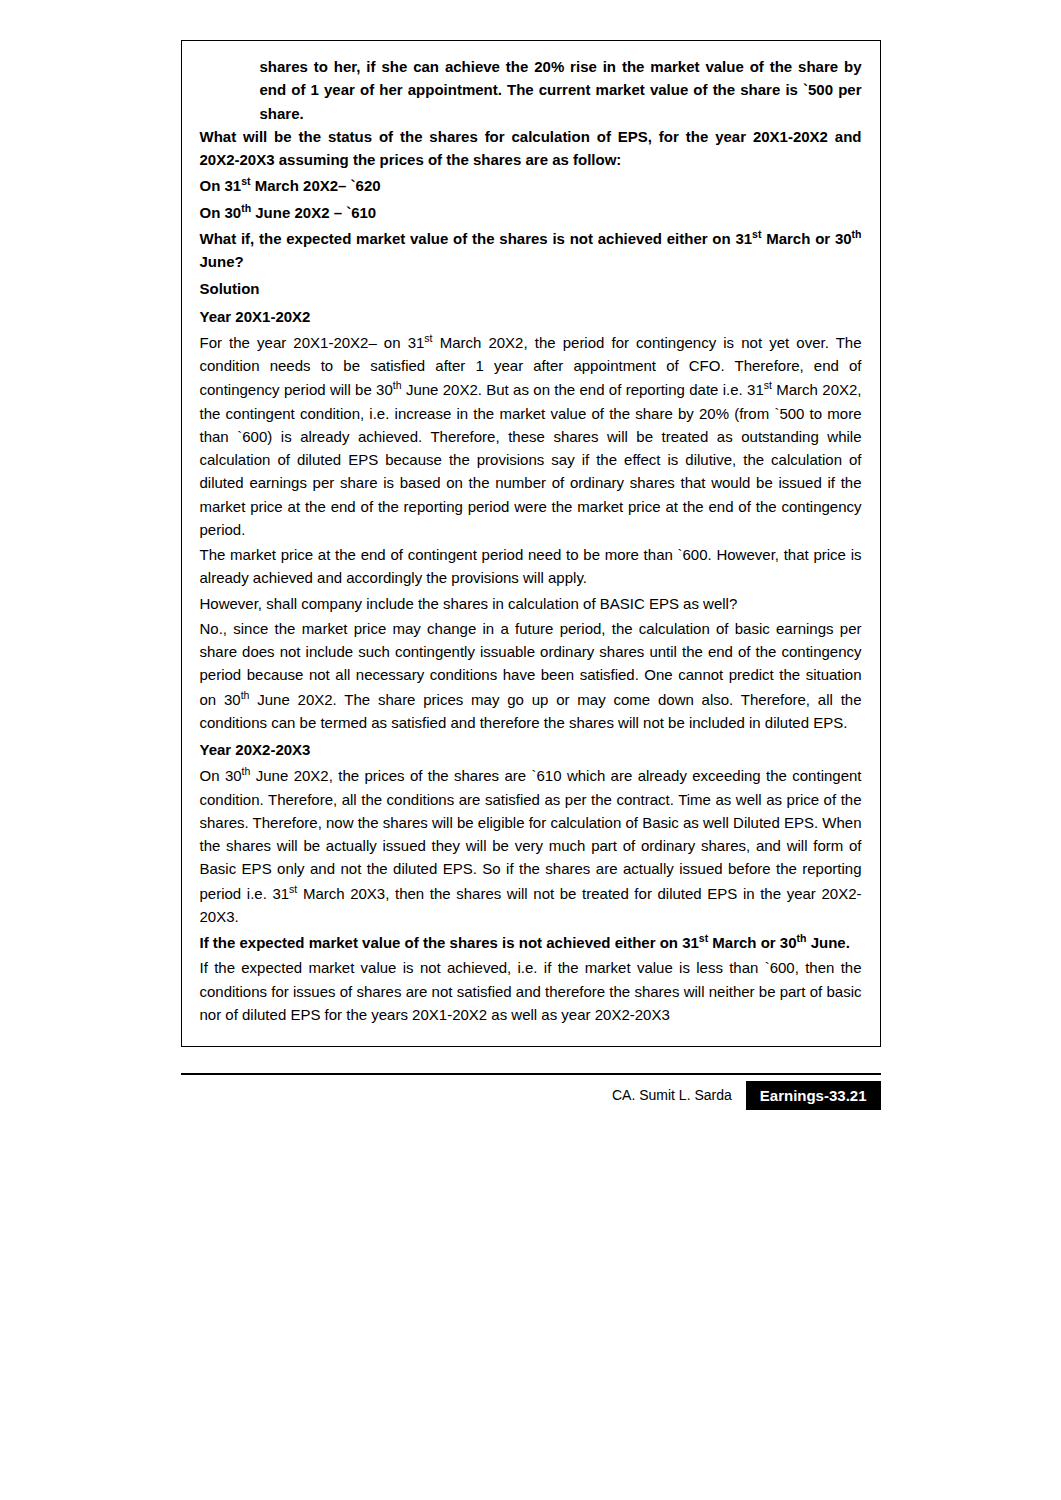shares to her, if she can achieve the 20% rise in the market value of the share by end of 1 year of her appointment. The current market value of the share is `500 per share.
What will be the status of the shares for calculation of EPS, for the year 20X1-20X2 and 20X2-20X3 assuming the prices of the shares are as follow:
On 31st March 20X2– `620
On 30th June 20X2 – `610
What if, the expected market value of the shares is not achieved either on 31st March or 30th June?
Solution
Year 20X1-20X2
For the year 20X1-20X2– on 31st March 20X2, the period for contingency is not yet over. The condition needs to be satisfied after 1 year after appointment of CFO. Therefore, end of contingency period will be 30th June 20X2. But as on the end of reporting date i.e. 31st March 20X2, the contingent condition, i.e. increase in the market value of the share by 20% (from `500 to more than `600) is already achieved. Therefore, these shares will be treated as outstanding while calculation of diluted EPS because the provisions say if the effect is dilutive, the calculation of diluted earnings per share is based on the number of ordinary shares that would be issued if the market price at the end of the reporting period were the market price at the end of the contingency period.
The market price at the end of contingent period need to be more than `600. However, that price is already achieved and accordingly the provisions will apply.
However, shall company include the shares in calculation of BASIC EPS as well?
No., since the market price may change in a future period, the calculation of basic earnings per share does not include such contingently issuable ordinary shares until the end of the contingency period because not all necessary conditions have been satisfied. One cannot predict the situation on 30th June 20X2. The share prices may go up or may come down also. Therefore, all the conditions can be termed as satisfied and therefore the shares will not be included in diluted EPS.
Year 20X2-20X3
On 30th June 20X2, the prices of the shares are `610 which are already exceeding the contingent condition. Therefore, all the conditions are satisfied as per the contract. Time as well as price of the shares. Therefore, now the shares will be eligible for calculation of Basic as well Diluted EPS. When the shares will be actually issued they will be very much part of ordinary shares, and will form of Basic EPS only and not the diluted EPS. So if the shares are actually issued before the reporting period i.e. 31st March 20X3, then the shares will not be treated for diluted EPS in the year 20X2-20X3.
If the expected market value of the shares is not achieved either on 31st March or 30th June.
If the expected market value is not achieved, i.e. if the market value is less than `600, then the conditions for issues of shares are not satisfied and therefore the shares will neither be part of basic nor of diluted EPS for the years 20X1-20X2 as well as year 20X2-20X3
CA. Sumit L. Sarda
Earnings-33.21